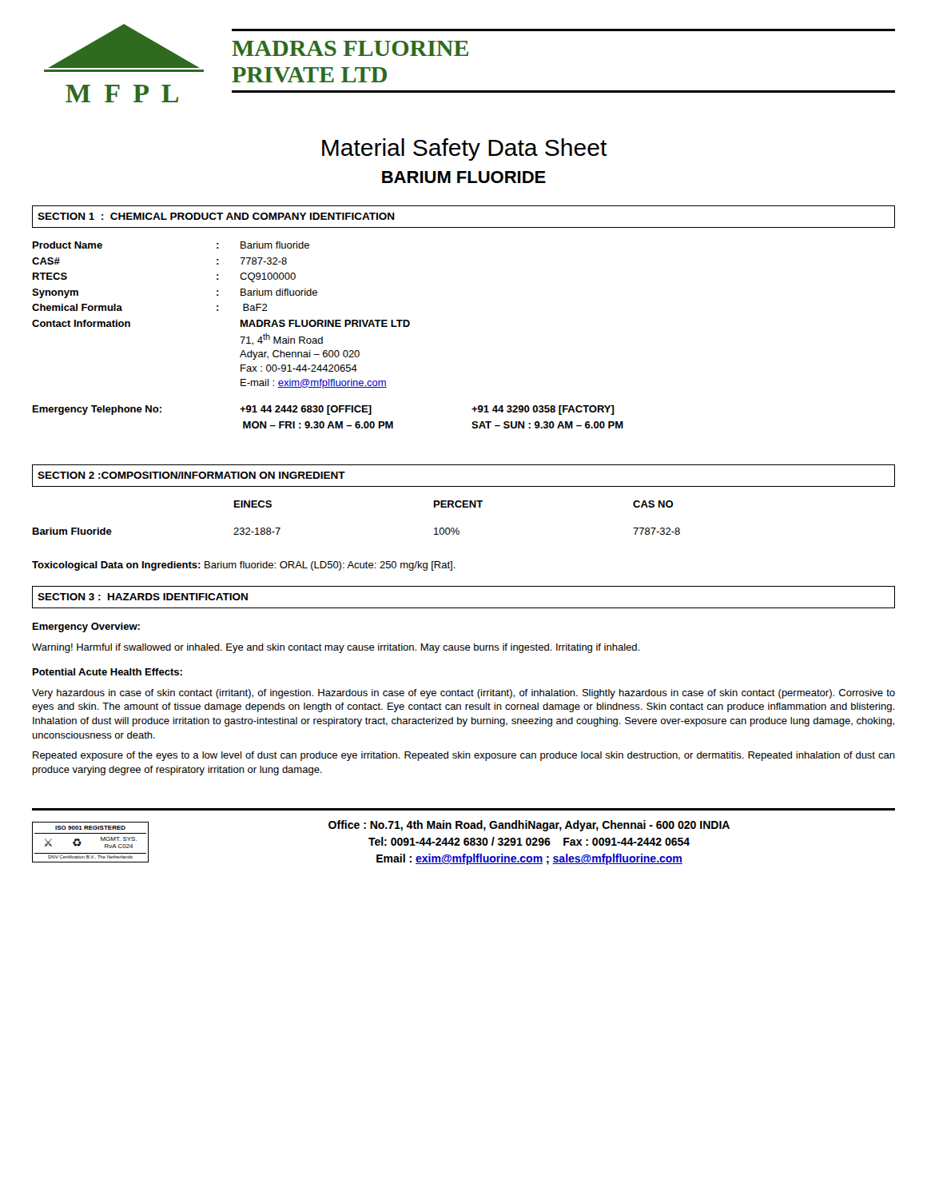M F P L
MADRAS FLUORINE
PRIVATE LTD
Material Safety Data Sheet
BARIUM FLUORIDE
SECTION 1 : CHEMICAL PRODUCT AND COMPANY IDENTIFICATION
| Product Name | : | Barium fluoride |
| CAS# | : | 7787-32-8 |
| RTECS | : | CQ9100000 |
| Synonym | : | Barium difluoride |
| Chemical Formula | : | BaF2 |
| Contact Information | | MADRAS FLUORINE PRIVATE LTD 71, 4 th Main Road Adyar, Chennai – 600 020 Fax : 00-91-44-24420654 E-mail : exim@mfplfluorine.com |
| Emergency Telephone No: | +91 44 2442 6830 [OFFICE] | +91 44 3290 0358 [FACTORY] |
| | MON – FRI : 9.30 AM – 6.00 PM | SAT – SUN : 9.30 AM – 6.00 PM |
SECTION 2 :COMPOSITION/INFORMATION ON INGREDIENT
| | EINECS | PERCENT | CAS NO |
| --- | --- | --- | --- |
| Barium Fluoride | 232-188-7 | 100% | 7787-32-8 |
Toxicological Data on Ingredients: Barium fluoride: ORAL (LD50): Acute: 250 mg/kg [Rat].
SECTION 3 : HAZARDS IDENTIFICATION
Emergency Overview:
Warning! Harmful if swallowed or inhaled. Eye and skin contact may cause irritation. May cause burns if ingested. Irritating if inhaled.
Potential Acute Health Effects:
Very hazardous in case of skin contact (irritant), of ingestion. Hazardous in case of eye contact (irritant), of inhalation. Slightly hazardous in case of skin contact (permeator). Corrosive to eyes and skin. The amount of tissue damage depends on length of contact. Eye contact can result in corneal damage or blindness. Skin contact can produce inflammation and blistering. Inhalation of dust will produce irritation to gastro-intestinal or respiratory tract, characterized by burning, sneezing and coughing. Severe over-exposure can produce lung damage, choking, unconsciousness or death.
Repeated exposure of the eyes to a low level of dust can produce eye irritation. Repeated skin exposure can produce local skin destruction, or dermatitis. Repeated inhalation of dust can produce varying degree of respiratory irritation or lung damage.
ISO 9001 REGISTERED
⚔ ♻ MGMT. SYS.
RvA C024
DNV Certification B.V., The Netherlands
Office : No.71, 4th Main Road, GandhiNagar, Adyar, Chennai - 600 020 INDIA
Tel: 0091-44-2442 6830 / 3291 0296 Fax : 0091-44-2442 0654
Email : exim@mfplfluorine.com ; sales@mfplfluorine.com